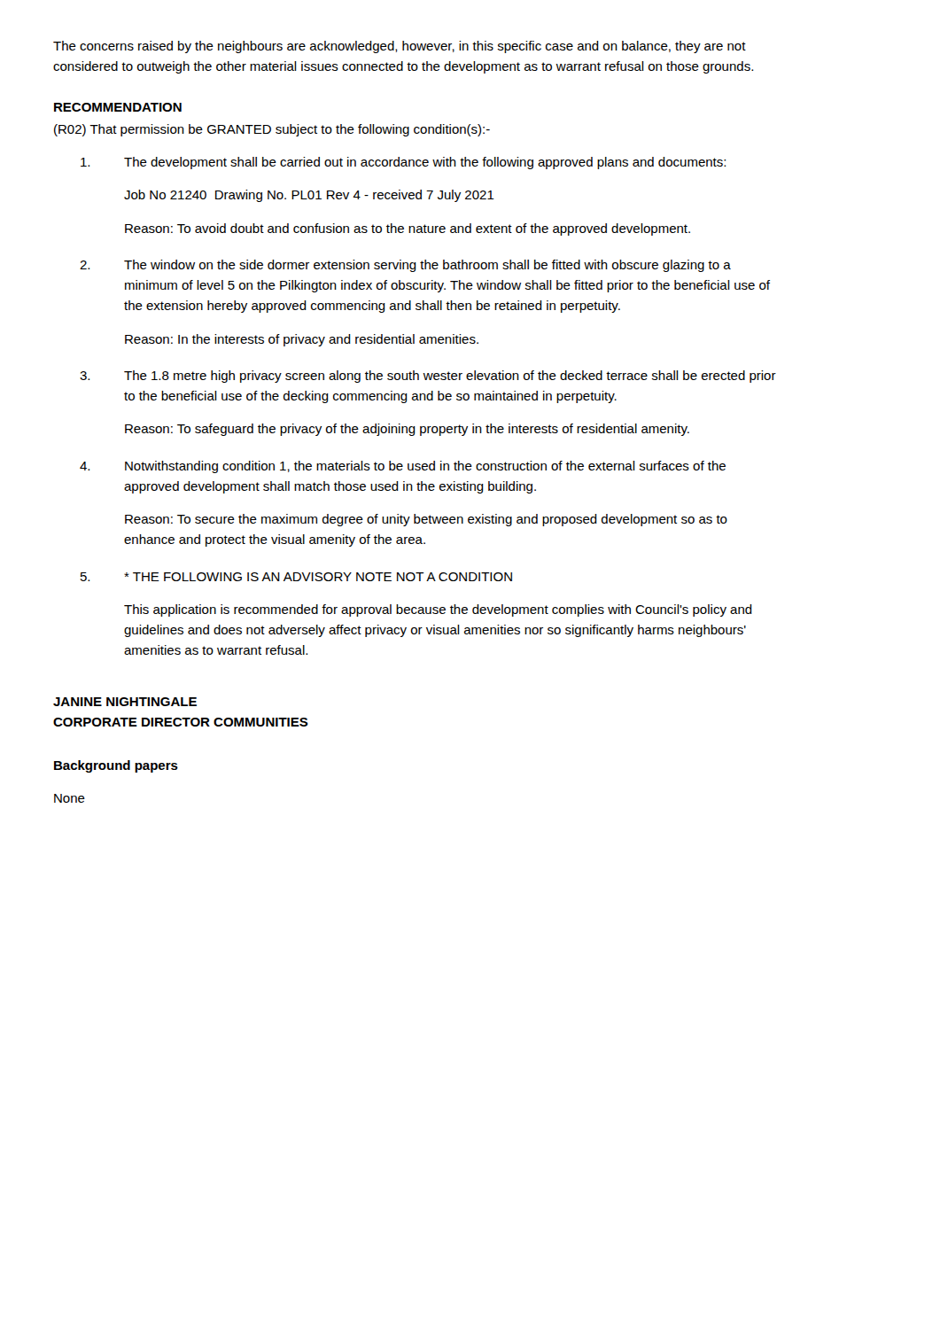The concerns raised by the neighbours are acknowledged, however, in this specific case and on balance, they are not considered to outweigh the other material issues connected to the development as to warrant refusal on those grounds.
Recommendation
(R02) That permission be GRANTED subject to the following condition(s):-
The development shall be carried out in accordance with the following approved plans and documents:
Job No 21240 Drawing No. PL01 Rev 4 - received 7 July 2021
Reason: To avoid doubt and confusion as to the nature and extent of the approved development.
The window on the side dormer extension serving the bathroom shall be fitted with obscure glazing to a minimum of level 5 on the Pilkington index of obscurity. The window shall be fitted prior to the beneficial use of the extension hereby approved commencing and shall then be retained in perpetuity.
Reason: In the interests of privacy and residential amenities.
The 1.8 metre high privacy screen along the south wester elevation of the decked terrace shall be erected prior to the beneficial use of the decking commencing and be so maintained in perpetuity.
Reason: To safeguard the privacy of the adjoining property in the interests of residential amenity.
Notwithstanding condition 1, the materials to be used in the construction of the external surfaces of the approved development shall match those used in the existing building.
Reason: To secure the maximum degree of unity between existing and proposed development so as to enhance and protect the visual amenity of the area.
* THE FOLLOWING IS AN ADVISORY NOTE NOT A CONDITION
This application is recommended for approval because the development complies with Council's policy and guidelines and does not adversely affect privacy or visual amenities nor so significantly harms neighbours' amenities as to warrant refusal.
Janine Nightingale
Corporate Director Communities
Background papers
None